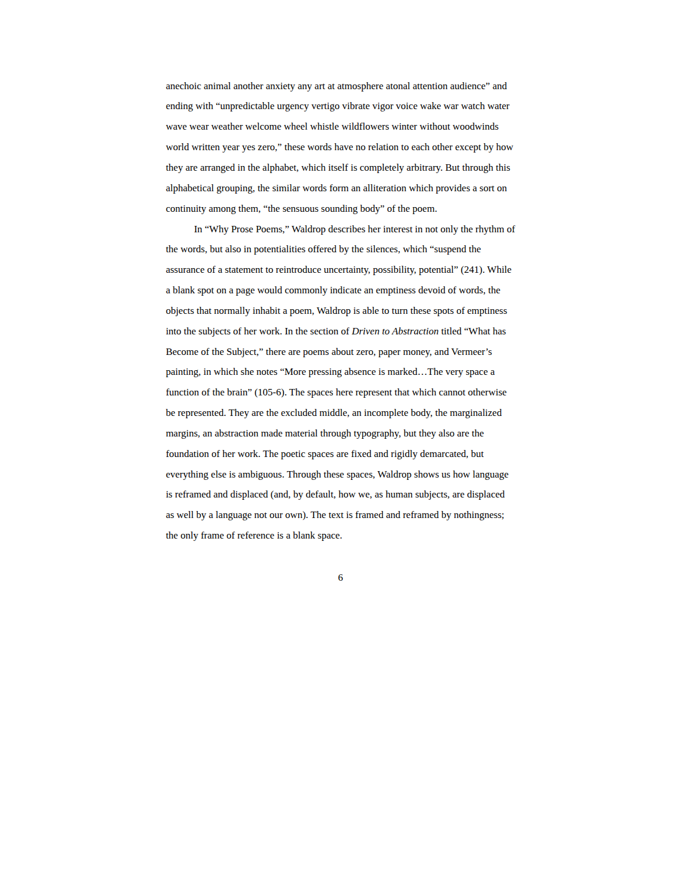anechoic animal another anxiety any art at atmosphere atonal attention audience” and ending with “unpredictable urgency vertigo vibrate vigor voice wake war watch water wave wear weather welcome wheel whistle wildflowers winter without woodwinds world written year yes zero,” these words have no relation to each other except by how they are arranged in the alphabet, which itself is completely arbitrary. But through this alphabetical grouping, the similar words form an alliteration which provides a sort on continuity among them, “the sensuous sounding body” of the poem.
In “Why Prose Poems,” Waldrop describes her interest in not only the rhythm of the words, but also in potentialities offered by the silences, which “suspend the assurance of a statement to reintroduce uncertainty, possibility, potential” (241). While a blank spot on a page would commonly indicate an emptiness devoid of words, the objects that normally inhabit a poem, Waldrop is able to turn these spots of emptiness into the subjects of her work. In the section of Driven to Abstraction titled “What has Become of the Subject,” there are poems about zero, paper money, and Vermeer’s painting, in which she notes “More pressing absence is marked…The very space a function of the brain” (105-6). The spaces here represent that which cannot otherwise be represented. They are the excluded middle, an incomplete body, the marginalized margins, an abstraction made material through typography, but they also are the foundation of her work. The poetic spaces are fixed and rigidly demarcated, but everything else is ambiguous. Through these spaces, Waldrop shows us how language is reframed and displaced (and, by default, how we, as human subjects, are displaced as well by a language not our own). The text is framed and reframed by nothingness; the only frame of reference is a blank space.
6